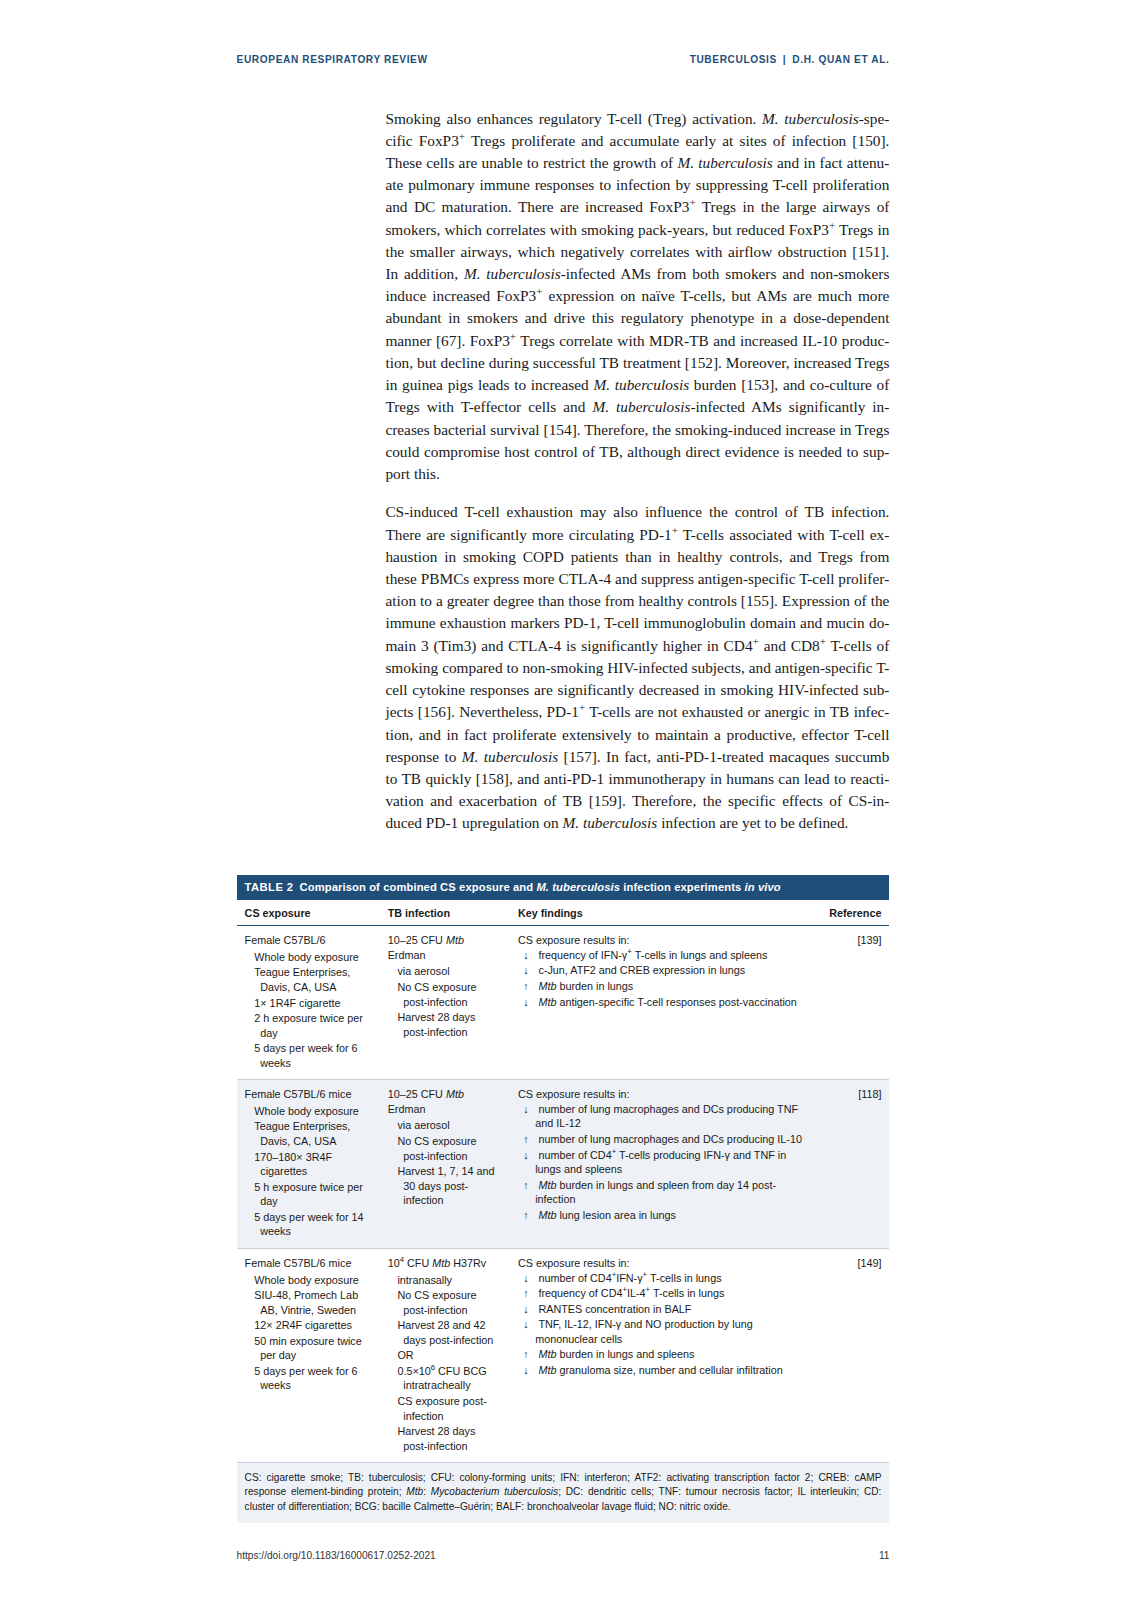European Respiratory Review
Tuberculosis|D.H. Quan et al.
Smoking also enhances regulatory T-cell (Treg) activation. M. tuberculosis-specific FoxP3+ Tregs proliferate and accumulate early at sites of infection [150]. These cells are unable to restrict the growth of M. tuberculosis and in fact attenuate pulmonary immune responses to infection by suppressing T-cell proliferation and DC maturation. There are increased FoxP3+ Tregs in the large airways of smokers, which correlates with smoking pack-years, but reduced FoxP3+ Tregs in the smaller airways, which negatively correlates with airflow obstruction [151]. In addition, M. tuberculosis-infected AMs from both smokers and non-smokers induce increased FoxP3+ expression on naïve T-cells, but AMs are much more abundant in smokers and drive this regulatory phenotype in a dose-dependent manner [67]. FoxP3+ Tregs correlate with MDR-TB and increased IL-10 production, but decline during successful TB treatment [152]. Moreover, increased Tregs in guinea pigs leads to increased M. tuberculosis burden [153], and co-culture of Tregs with T-effector cells and M. tuberculosis-infected AMs significantly increases bacterial survival [154]. Therefore, the smoking-induced increase in Tregs could compromise host control of TB, although direct evidence is needed to support this.
CS-induced T-cell exhaustion may also influence the control of TB infection. There are significantly more circulating PD-1+ T-cells associated with T-cell exhaustion in smoking COPD patients than in healthy controls, and Tregs from these PBMCs express more CTLA-4 and suppress antigen-specific T-cell proliferation to a greater degree than those from healthy controls [155]. Expression of the immune exhaustion markers PD-1, T-cell immunoglobulin domain and mucin domain 3 (Tim3) and CTLA-4 is significantly higher in CD4+ and CD8+ T-cells of smoking compared to non-smoking HIV-infected subjects, and antigen-specific T-cell cytokine responses are significantly decreased in smoking HIV-infected subjects [156]. Nevertheless, PD-1+ T-cells are not exhausted or anergic in TB infection, and in fact proliferate extensively to maintain a productive, effector T-cell response to M. tuberculosis [157]. In fact, anti-PD-1-treated macaques succumb to TB quickly [158], and anti-PD-1 immunotherapy in humans can lead to reactivation and exacerbation of TB [159]. Therefore, the specific effects of CS-induced PD-1 upregulation on M. tuberculosis infection are yet to be defined.
TABLE 2 Comparison of combined CS exposure and M. tuberculosis infection experiments in vivo
| CS exposure | TB infection | Key findings | Reference |
| --- | --- | --- | --- |
| Female C57BL/6 Whole body exposure Teague Enterprises, Davis, CA, USA 1× 1R4F cigarette 2 h exposure twice per day 5 days per week for 6 weeks | 10–25 CFU Mtb Erdman via aerosol No CS exposure post-infection Harvest 28 days post-infection | CS exposure results in: ↓ frequency of IFN-γ + T-cells in lungs and spleens ↓ c-Jun, ATF2 and CREB expression in lungs ↑ Mtb burden in lungs ↓ Mtb antigen-specific T-cell responses post-vaccination | [139] |
| Female C57BL/6 mice Whole body exposure Teague Enterprises, Davis, CA, USA 170–180× 3R4F cigarettes 5 h exposure twice per day 5 days per week for 14 weeks | 10–25 CFU Mtb Erdman via aerosol No CS exposure post-infection Harvest 1, 7, 14 and 30 days post-infection | CS exposure results in: ↓ number of lung macrophages and DCs producing TNF and IL-12 ↑ number of lung macrophages and DCs producing IL-10 ↓ number of CD4 + T-cells producing IFN-γ and TNF in lungs and spleens ↑ Mtb burden in lungs and spleen from day 14 post-infection ↑ Mtb lung lesion area in lungs | [118] |
| Female C57BL/6 mice Whole body exposure SIU-48, Promech Lab AB, Vintrie, Sweden 12× 2R4F cigarettes 50 min exposure twice per day 5 days per week for 6 weeks | 10 4 CFU Mtb H37Rv intranasally No CS exposure post-infection Harvest 28 and 42 days post-infection OR 0.5×10 6 CFU BCG intratracheally CS exposure post-infection Harvest 28 days post-infection | CS exposure results in: ↓ number of CD4 + IFN-γ + T-cells in lungs ↑ frequency of CD4 + IL-4 + T-cells in lungs ↓ RANTES concentration in BALF ↓ TNF, IL-12, IFN-γ and NO production by lung mononuclear cells ↑ Mtb burden in lungs and spleens ↓ Mtb granuloma size, number and cellular infiltration | [149] |
CS: cigarette smoke; TB: tuberculosis; CFU: colony-forming units; IFN: interferon; ATF2: activating transcription factor 2; CREB: cAMP response element-binding protein; Mtb: Mycobacterium tuberculosis; DC: dendritic cells; TNF: tumour necrosis factor; IL interleukin; CD: cluster of differentiation; BCG: bacille Calmette–Guérin; BALF: bronchoalveolar lavage fluid; NO: nitric oxide.
https://doi.org/10.1183/16000617.0252-2021 11